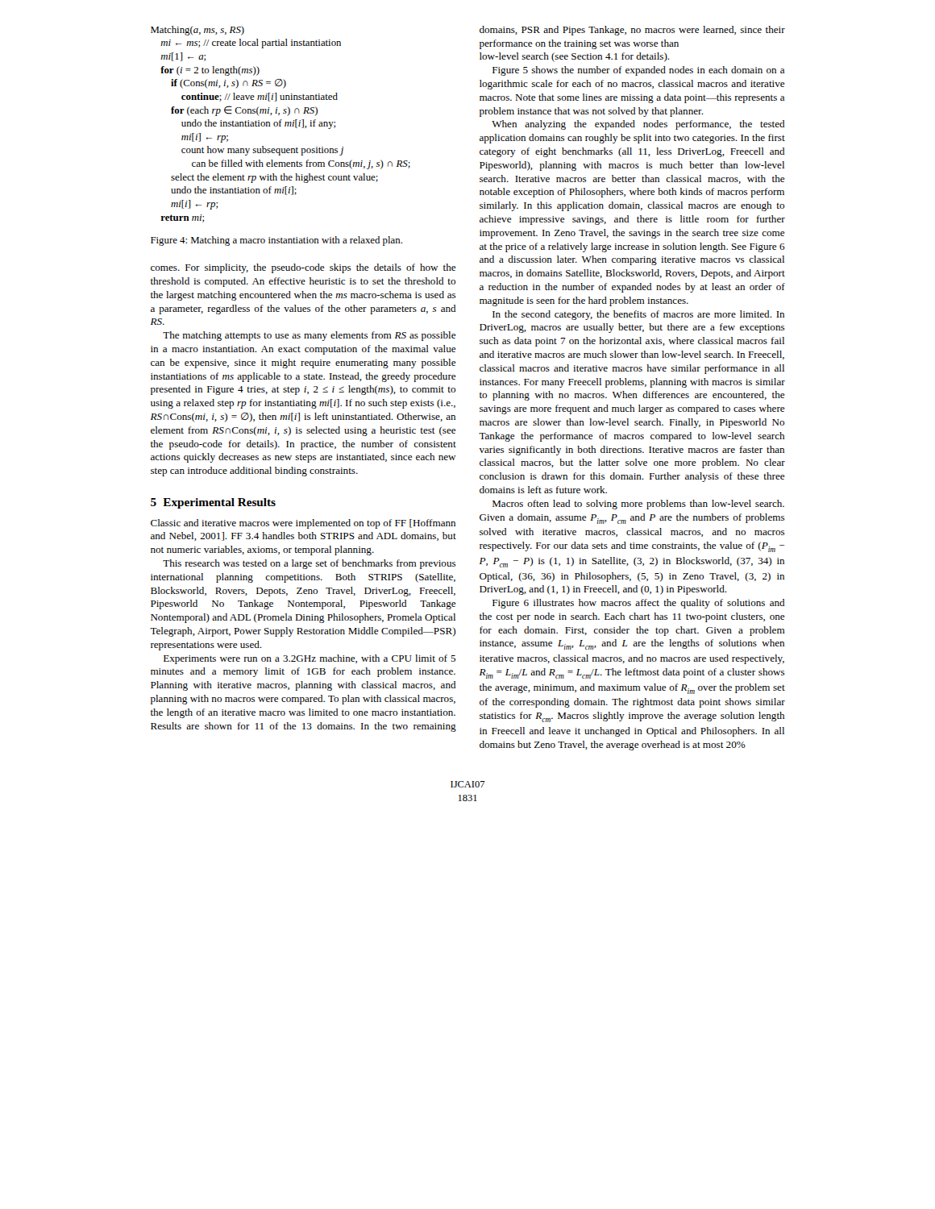Matching(a, ms, s, RS) mi ← ms; // create local partial instantiation mi[1] ← a; for (i = 2 to length(ms)) if (Cons(mi, i, s) ∩ RS = ∅) continue; // leave mi[i] uninstantiated for (each rp ∈ Cons(mi, i, s) ∩ RS) undo the instantiation of mi[i], if any; mi[i] ← rp; count how many subsequent positions j can be filled with elements from Cons(mi, j, s) ∩ RS; select the element rp with the highest count value; undo the instantiation of mi[i]; mi[i] ← rp; return mi;
Figure 4: Matching a macro instantiation with a relaxed plan.
comes. For simplicity, the pseudo-code skips the details of how the threshold is computed. An effective heuristic is to set the threshold to the largest matching encountered when the ms macro-schema is used as a parameter, regardless of the values of the other parameters a, s and RS.
The matching attempts to use as many elements from RS as possible in a macro instantiation. An exact computation of the maximal value can be expensive, since it might require enumerating many possible instantiations of ms applicable to a state. Instead, the greedy procedure presented in Figure 4 tries, at step i, 2 ≤ i ≤ length(ms), to commit to using a relaxed step rp for instantiating mi[i]. If no such step exists (i.e., RS∩Cons(mi, i, s) = ∅), then mi[i] is left uninstantiated. Otherwise, an element from RS∩Cons(mi, i, s) is selected using a heuristic test (see the pseudo-code for details). In practice, the number of consistent actions quickly decreases as new steps are instantiated, since each new step can introduce additional binding constraints.
5 Experimental Results
Classic and iterative macros were implemented on top of FF [Hoffmann and Nebel, 2001]. FF 3.4 handles both STRIPS and ADL domains, but not numeric variables, axioms, or temporal planning.
This research was tested on a large set of benchmarks from previous international planning competitions. Both STRIPS (Satellite, Blocksworld, Rovers, Depots, Zeno Travel, DriverLog, Freecell, Pipesworld No Tankage Nontemporal, Pipesworld Tankage Nontemporal) and ADL (Promela Dining Philosophers, Promela Optical Telegraph, Airport, Power Supply Restoration Middle Compiled—PSR) representations were used.
Experiments were run on a 3.2GHz machine, with a CPU limit of 5 minutes and a memory limit of 1GB for each problem instance. Planning with iterative macros, planning with classical macros, and planning with no macros were compared. To plan with classical macros, the length of an iterative macro was limited to one macro instantiation. Results are shown for 11 of the 13 domains. In the two remaining domains, PSR and Pipes Tankage, no macros were learned, since their performance on the training set was worse than
low-level search (see Section 4.1 for details).
Figure 5 shows the number of expanded nodes in each domain on a logarithmic scale for each of no macros, classical macros and iterative macros. Note that some lines are missing a data point—this represents a problem instance that was not solved by that planner.
When analyzing the expanded nodes performance, the tested application domains can roughly be split into two categories. In the first category of eight benchmarks (all 11, less DriverLog, Freecell and Pipesworld), planning with macros is much better than low-level search. Iterative macros are better than classical macros, with the notable exception of Philosophers, where both kinds of macros perform similarly. In this application domain, classical macros are enough to achieve impressive savings, and there is little room for further improvement. In Zeno Travel, the savings in the search tree size come at the price of a relatively large increase in solution length. See Figure 6 and a discussion later. When comparing iterative macros vs classical macros, in domains Satellite, Blocksworld, Rovers, Depots, and Airport a reduction in the number of expanded nodes by at least an order of magnitude is seen for the hard problem instances.
In the second category, the benefits of macros are more limited. In DriverLog, macros are usually better, but there are a few exceptions such as data point 7 on the horizontal axis, where classical macros fail and iterative macros are much slower than low-level search. In Freecell, classical macros and iterative macros have similar performance in all instances. For many Freecell problems, planning with macros is similar to planning with no macros. When differences are encountered, the savings are more frequent and much larger as compared to cases where macros are slower than low-level search. Finally, in Pipesworld No Tankage the performance of macros compared to low-level search varies significantly in both directions. Iterative macros are faster than classical macros, but the latter solve one more problem. No clear conclusion is drawn for this domain. Further analysis of these three domains is left as future work.
Macros often lead to solving more problems than low-level search. Given a domain, assume Pim, Pcm and P are the numbers of problems solved with iterative macros, classical macros, and no macros respectively. For our data sets and time constraints, the value of (Pim − P, Pcm − P) is (1, 1) in Satellite, (3, 2) in Blocksworld, (37, 34) in Optical, (36, 36) in Philosophers, (5, 5) in Zeno Travel, (3, 2) in DriverLog, and (1, 1) in Freecell, and (0, 1) in Pipesworld.
Figure 6 illustrates how macros affect the quality of solutions and the cost per node in search. Each chart has 11 two-point clusters, one for each domain. First, consider the top chart. Given a problem instance, assume Lim, Lcm, and L are the lengths of solutions when iterative macros, classical macros, and no macros are used respectively, Rim = Lim/L and Rcm = Lcm/L. The leftmost data point of a cluster shows the average, minimum, and maximum value of Rim over the problem set of the corresponding domain. The rightmost data point shows similar statistics for Rcm. Macros slightly improve the average solution length in Freecell and leave it unchanged in Optical and Philosophers. In all domains but Zeno Travel, the average overhead is at most 20%
IJCAI07
1831